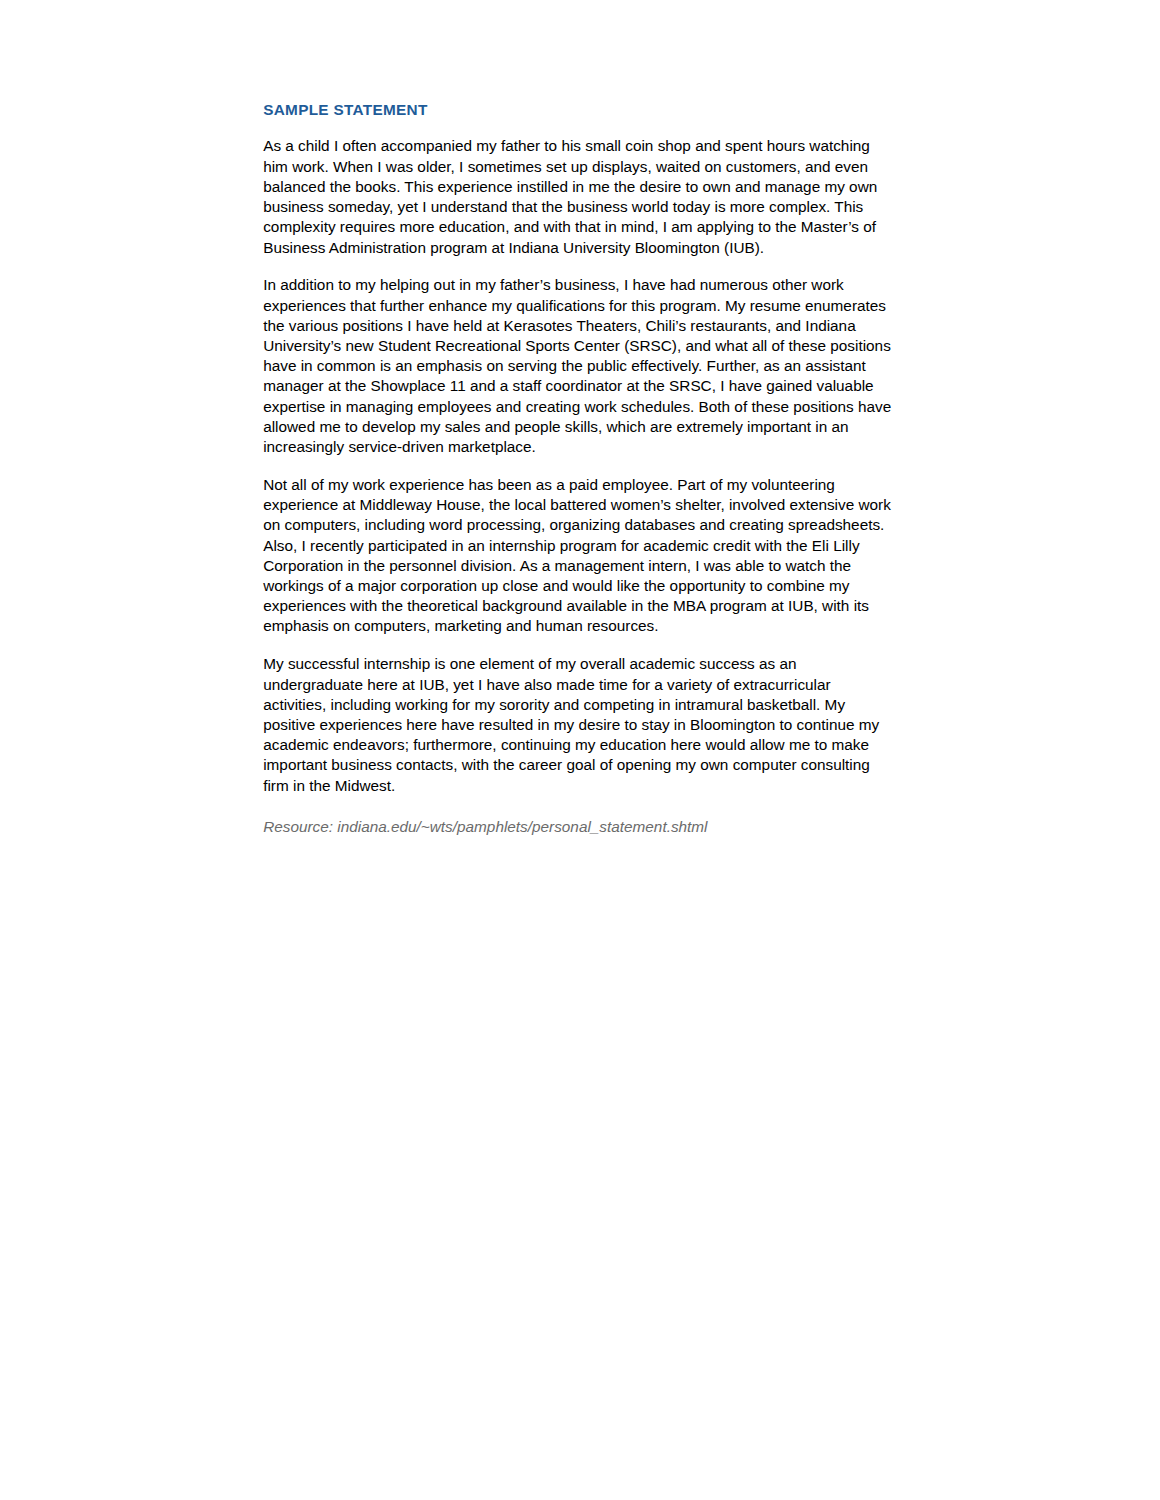Sample Statement
As a child I often accompanied my father to his small coin shop and spent hours watching him work. When I was older, I sometimes set up displays, waited on customers, and even balanced the books. This experience instilled in me the desire to own and manage my own business someday, yet I understand that the business world today is more complex. This complexity requires more education, and with that in mind, I am applying to the Master’s of Business Administration program at Indiana University Bloomington (IUB).
In addition to my helping out in my father’s business, I have had numerous other work experiences that further enhance my qualifications for this program. My resume enumerates the various positions I have held at Kerasotes Theaters, Chili’s restaurants, and Indiana University’s new Student Recreational Sports Center (SRSC), and what all of these positions have in common is an emphasis on serving the public effectively. Further, as an assistant manager at the Showplace 11 and a staff coordinator at the SRSC, I have gained valuable expertise in managing employees and creating work schedules. Both of these positions have allowed me to develop my sales and people skills, which are extremely important in an increasingly service-driven marketplace.
Not all of my work experience has been as a paid employee. Part of my volunteering experience at Middleway House, the local battered women’s shelter, involved extensive work on computers, including word processing, organizing databases and creating spreadsheets. Also, I recently participated in an internship program for academic credit with the Eli Lilly Corporation in the personnel division. As a management intern, I was able to watch the workings of a major corporation up close and would like the opportunity to combine my experiences with the theoretical background available in the MBA program at IUB, with its emphasis on computers, marketing and human resources.
My successful internship is one element of my overall academic success as an undergraduate here at IUB, yet I have also made time for a variety of extracurricular activities, including working for my sorority and competing in intramural basketball. My positive experiences here have resulted in my desire to stay in Bloomington to continue my academic endeavors; furthermore, continuing my education here would allow me to make important business contacts, with the career goal of opening my own computer consulting firm in the Midwest.
Resource: indiana.edu/~wts/pamphlets/personal_statement.shtml